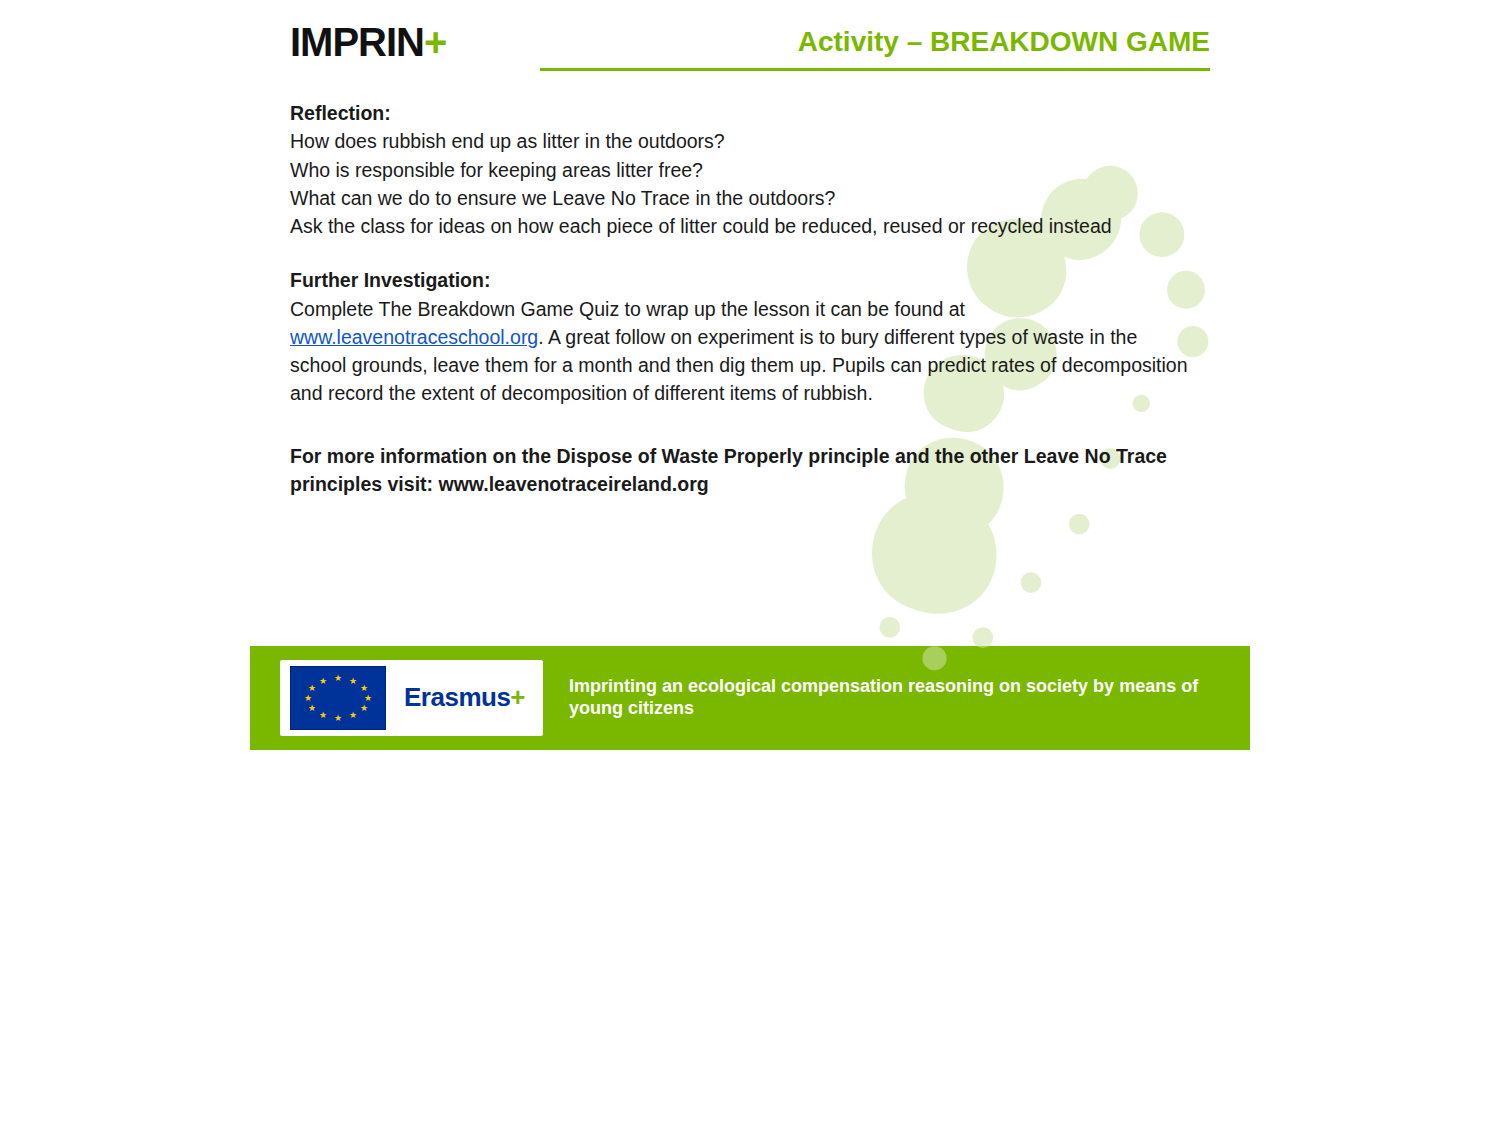IMPRIN+
Activity – BREAKDOWN GAME
Reflection:
How does rubbish end up as litter in the outdoors?
Who is responsible for keeping areas litter free?
What can we do to ensure we Leave No Trace in the outdoors?
Ask the class for ideas on how each piece of litter could be reduced, reused or recycled instead
Further Investigation:
Complete The Breakdown Game Quiz to wrap up the lesson it can be found at www.leavenotraceschool.org. A great follow on experiment is to bury different types of waste in the school grounds, leave them for a month and then dig them up. Pupils can predict rates of decomposition and record the extent of decomposition of different items of rubbish.
For more information on the Dispose of Waste Properly principle and the other Leave No Trace principles visit: www.leavenotraceireland.org
★ ★ ★ ★ ★ ★ ★ ★ ★ ★ ★ ★
Erasmus+
Imprinting an ecological compensation reasoning on society by means of young citizens